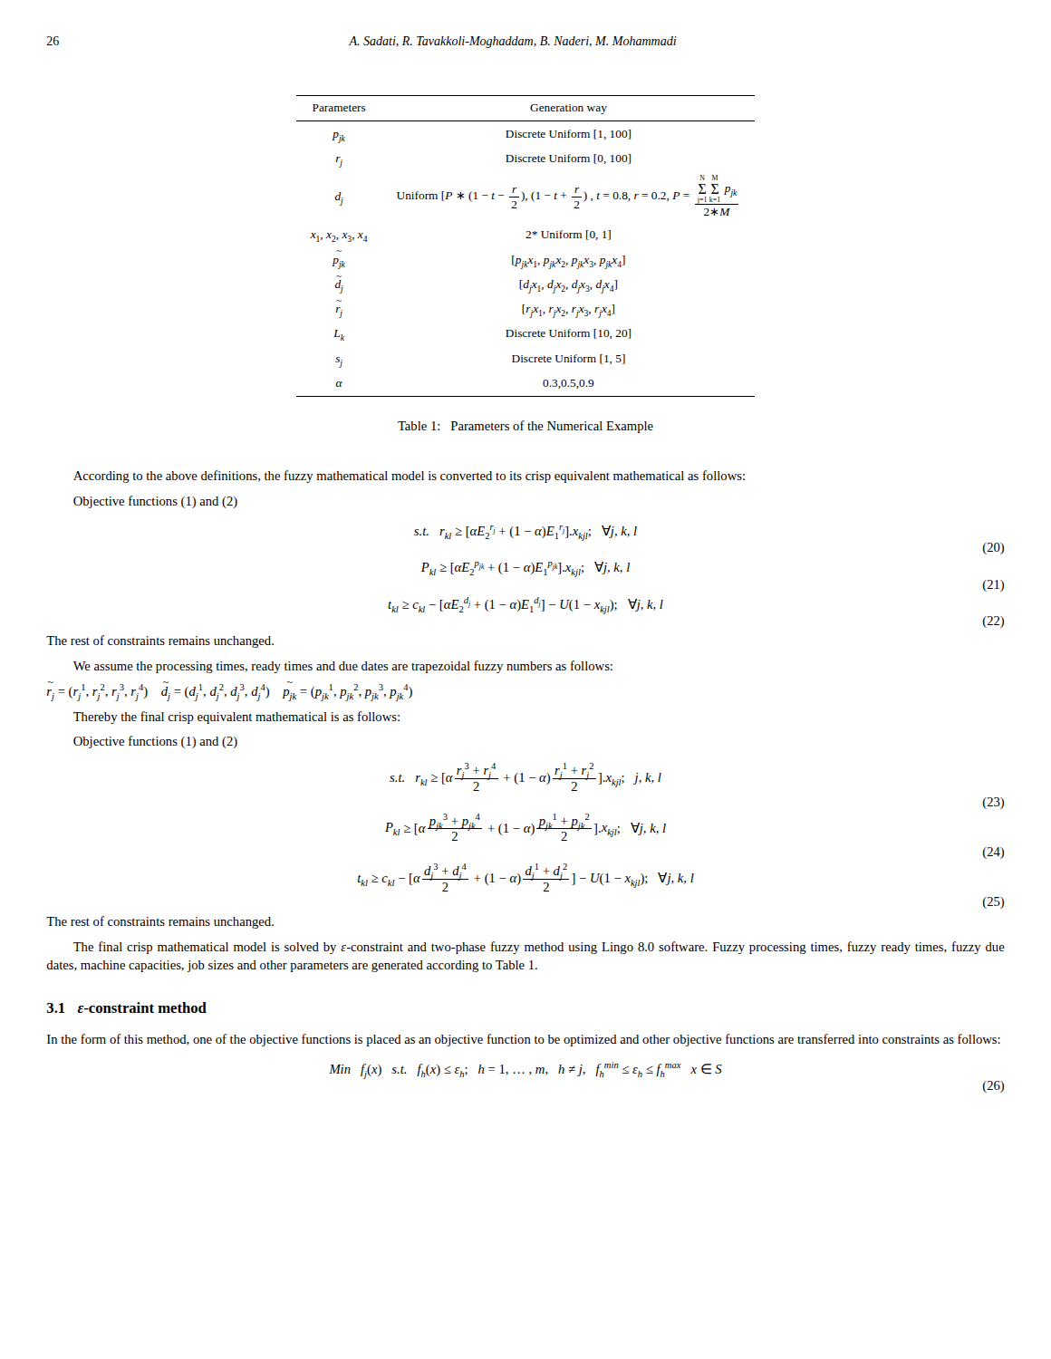26 A. Sadati, R. Tavakkoli-Moghaddam, B. Naderi, M. Mohammadi
| Parameters | Generation way |
| --- | --- |
| p jk | Discrete Uniform [1, 100] |
| r j | Discrete Uniform [0, 100] |
| d j | Uniform [ P ∗ (1 − t − r 2 ), (1 − t + r 2 ) , t = 0.8, r = 0.2, P = N Σ j=1 M Σ k=1 p jk 2∗ M |
| x 1 , x 2 , x 3 , x 4 | 2* Uniform [0, 1] |
| ~ p jk | [ p jk x 1 , p jk x 2 , p jk x 3 , p jk x 4 ] |
| ~ d j | [ d j x 1 , d j x 2 , d j x 3 , d j x 4 ] |
| ~ r j | [ r j x 1 , r j x 2 , r j x 3 , r j x 4 ] |
| L k | Discrete Uniform [10, 20] |
| s j | Discrete Uniform [1, 5] |
| α | 0.3,0.5,0.9 |
Table 1: Parameters of the Numerical Example
According to the above definitions, the fuzzy mathematical model is converted to its crisp equivalent mathematical as follows:
Objective functions (1) and (2)
s.t. rkl ≥ [αE2rj + (1 − α)E1rj].xkjl; ∀j, k, l (20)
Pkl ≥ [αE2pjk + (1 − α)E1pjk].xkjl; ∀j, k, l (21)
tkl ≥ ckl − [αE2dj + (1 − α)E1dj] − U(1 − xkjl); ∀j, k, l (22)
The rest of constraints remains unchanged.
We assume the processing times, ready times and due dates are trapezoidal fuzzy numbers as follows:
~rj = (rj1, rj2, rj3, rj4) ~dj = (dj1, dj2, dj3, dj4) ~pjk = (pjk1, pjk2, pjk3, pjk4)
Thereby the final crisp equivalent mathematical is as follows:
Objective functions (1) and (2)
s.t. rkl ≥ [αrj3 + rj42 + (1 − α)rj1 + rj22].xkjl; j, k, l (23)
Pkl ≥ [αpjk3 + pjk42 + (1 − α)pjk1 + pjk22].xkjl; ∀j, k, l (24)
tkl ≥ ckl − [αdj3 + dj42 + (1 − α)dj1 + dj22] − U(1 − xkjl); ∀j, k, l (25)
The rest of constraints remains unchanged.
The final crisp mathematical model is solved by ε-constraint and two-phase fuzzy method using Lingo 8.0 software. Fuzzy processing times, fuzzy ready times, fuzzy due dates, machine capacities, job sizes and other parameters are generated according to Table 1.
3.1 ε-constraint method
In the form of this method, one of the objective functions is placed as an objective function to be optimized and other objective functions are transferred into constraints as follows:
Min fj(x) s.t. fh(x) ≤ εh; h = 1, … , m, h ≠ j, fhmin ≤ εh ≤ fhmax x ∈ S (26)